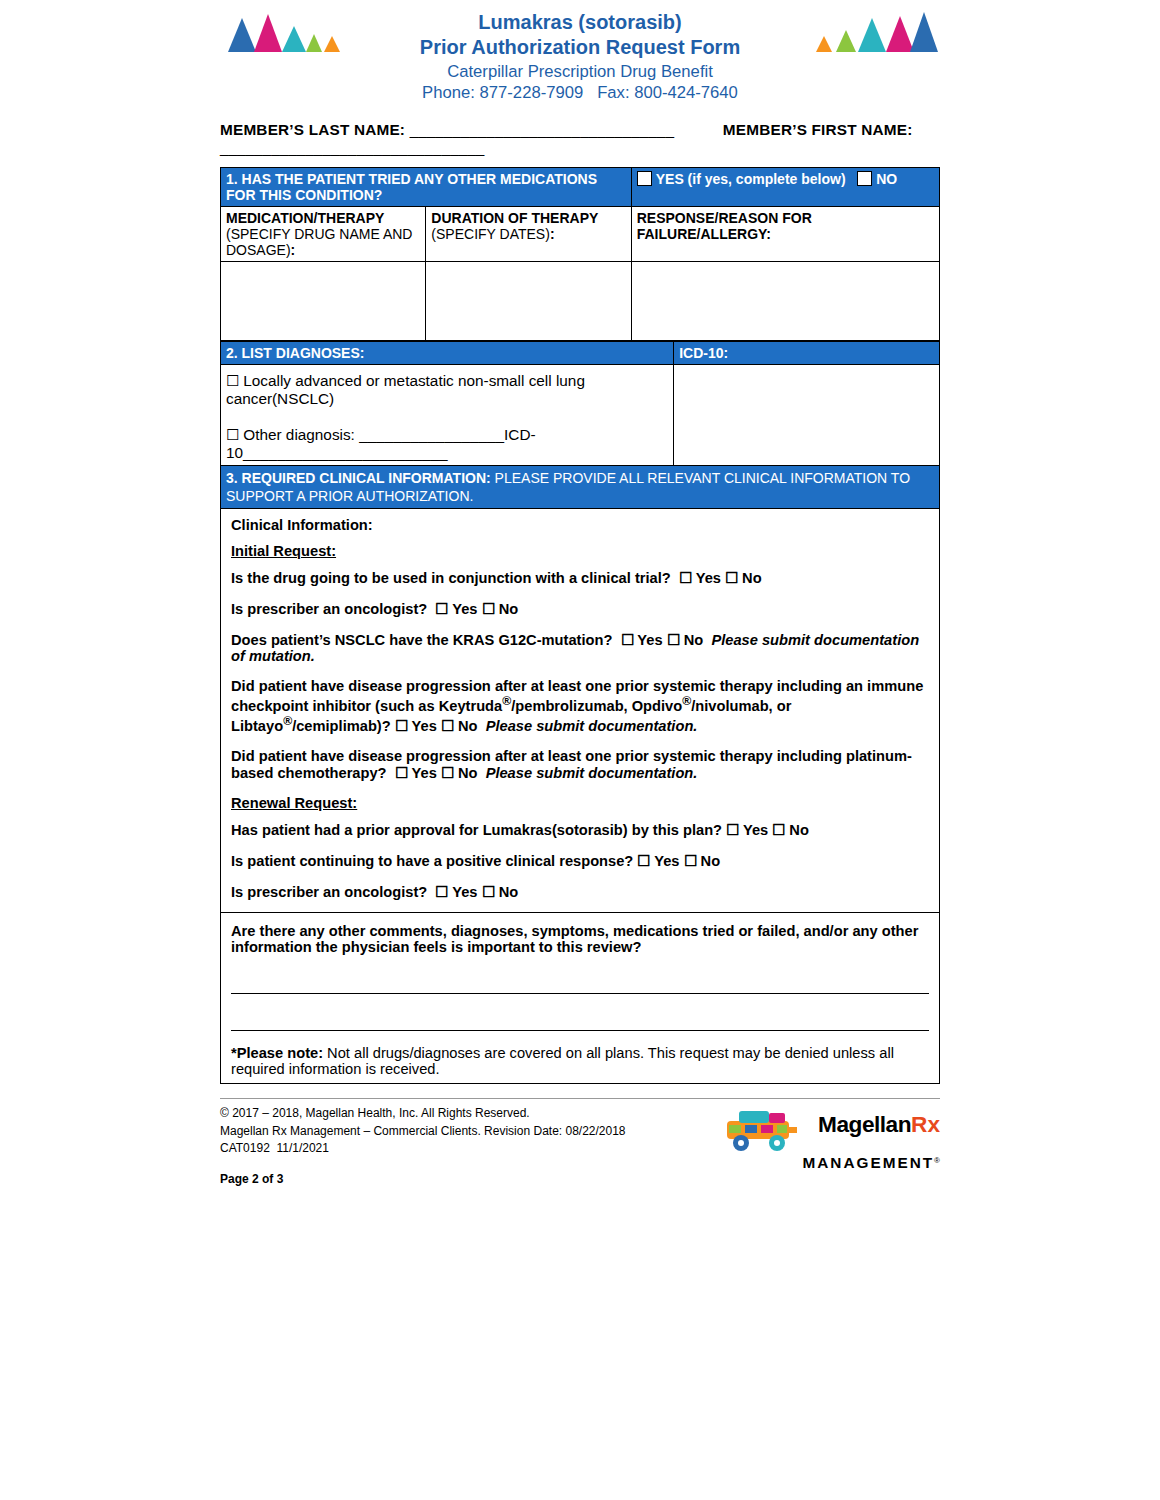Lumakras (sotorasib)
Prior Authorization Request Form
Caterpillar Prescription Drug Benefit
Phone: 877-228-7909 Fax: 800-424-7640
MEMBER’S LAST NAME: _______________________________ MEMBER’S FIRST NAME: _______________________________
| 1. HAS THE PATIENT TRIED ANY OTHER MEDICATIONS FOR THIS CONDITION? | YES (if yes, complete below) NO |
| MEDICATION/THERAPY (SPECIFY DRUG NAME AND DOSAGE) : | DURATION OF THERAPY (SPECIFY DATES) : | RESPONSE/REASON FOR FAILURE/ALLERGY: |
| 2. LIST DIAGNOSES: | ICD-10: |
| ☐ Locally advanced or metastatic non-small cell lung cancer(NSCLC) ☐ Other diagnosis: _________________ICD-10________________________ | |
3. REQUIRED CLINICAL INFORMATION: PLEASE PROVIDE ALL RELEVANT CLINICAL INFORMATION TO SUPPORT A PRIOR AUTHORIZATION.
Clinical Information:
Initial Request:
Is the drug going to be used in conjunction with a clinical trial? ☐ Yes ☐ No
Is prescriber an oncologist? ☐ Yes ☐ No
Does patient’s NSCLC have the KRAS G12C-mutation? ☐ Yes ☐ No Please submit documentation of mutation.
Did patient have disease progression after at least one prior systemic therapy including an immune checkpoint inhibitor (such as Keytruda®/pembrolizumab, Opdivo®/nivolumab, or Libtayo®/cemiplimab)? ☐ Yes ☐ No Please submit documentation.
Did patient have disease progression after at least one prior systemic therapy including platinum-based chemotherapy? ☐ Yes ☐ No Please submit documentation.
Renewal Request:
Has patient had a prior approval for Lumakras(sotorasib) by this plan? ☐ Yes ☐ No
Is patient continuing to have a positive clinical response? ☐ Yes ☐ No
Is prescriber an oncologist? ☐ Yes ☐ No
Are there any other comments, diagnoses, symptoms, medications tried or failed, and/or any other information the physician feels is important to this review?
*Please note: Not all drugs/diagnoses are covered on all plans. This request may be denied unless all required information is received.
© 2017 – 2018, Magellan Health, Inc. All Rights Reserved.
Magellan Rx Management – Commercial Clients. Revision Date: 08/22/2018
CAT0192 11/1/2021
Page 2 of 3
Magellan Rx
MANAGEMENT®